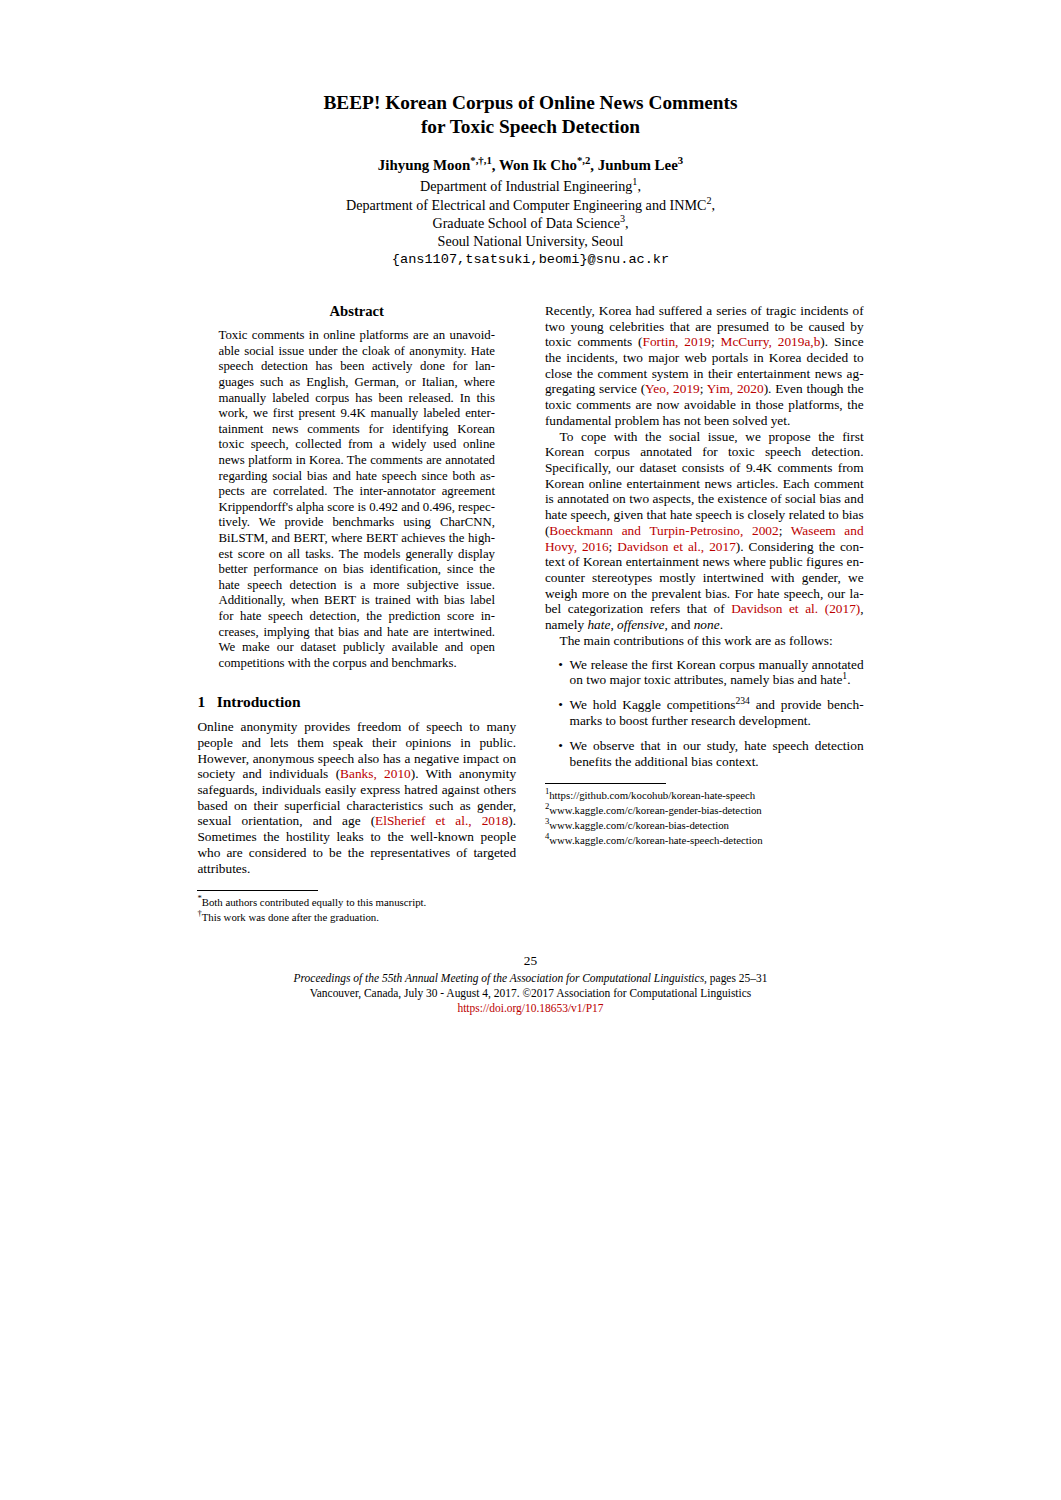BEEP! Korean Corpus of Online News Comments
for Toxic Speech Detection
Jihyung Moon*,†,1, Won Ik Cho*,2, Junbum Lee3
Department of Industrial Engineering1,
Department of Electrical and Computer Engineering and INMC2,
Graduate School of Data Science3,
Seoul National University, Seoul
{ans1107,tsatsuki,beomi}@snu.ac.kr
Abstract
Toxic comments in online platforms are an unavoidable social issue under the cloak of anonymity. Hate speech detection has been actively done for languages such as English, German, or Italian, where manually labeled corpus has been released. In this work, we first present 9.4K manually labeled entertainment news comments for identifying Korean toxic speech, collected from a widely used online news platform in Korea. The comments are annotated regarding social bias and hate speech since both aspects are correlated. The inter-annotator agreement Krippendorff's alpha score is 0.492 and 0.496, respectively. We provide benchmarks using CharCNN, BiLSTM, and BERT, where BERT achieves the highest score on all tasks. The models generally display better performance on bias identification, since the hate speech detection is a more subjective issue. Additionally, when BERT is trained with bias label for hate speech detection, the prediction score increases, implying that bias and hate are intertwined. We make our dataset publicly available and open competitions with the corpus and benchmarks.
1 Introduction
Online anonymity provides freedom of speech to many people and lets them speak their opinions in public. However, anonymous speech also has a negative impact on society and individuals (Banks, 2010). With anonymity safeguards, individuals easily express hatred against others based on their superficial characteristics such as gender, sexual orientation, and age (ElSherief et al., 2018). Sometimes the hostility leaks to the well-known people who are considered to be the representatives of targeted attributes.
*Both authors contributed equally to this manuscript.
†This work was done after the graduation.
Recently, Korea had suffered a series of tragic incidents of two young celebrities that are presumed to be caused by toxic comments (Fortin, 2019; McCurry, 2019a,b). Since the incidents, two major web portals in Korea decided to close the comment system in their entertainment news aggregating service (Yeo, 2019; Yim, 2020). Even though the toxic comments are now avoidable in those platforms, the fundamental problem has not been solved yet.
To cope with the social issue, we propose the first Korean corpus annotated for toxic speech detection. Specifically, our dataset consists of 9.4K comments from Korean online entertainment news articles. Each comment is annotated on two aspects, the existence of social bias and hate speech, given that hate speech is closely related to bias (Boeckmann and Turpin-Petrosino, 2002; Waseem and Hovy, 2016; Davidson et al., 2017). Considering the context of Korean entertainment news where public figures encounter stereotypes mostly intertwined with gender, we weigh more on the prevalent bias. For hate speech, our label categorization refers that of Davidson et al. (2017), namely hate, offensive, and none.
The main contributions of this work are as follows:
We release the first Korean corpus manually annotated on two major toxic attributes, namely bias and hate1.
We hold Kaggle competitions234 and provide benchmarks to boost further research development.
We observe that in our study, hate speech detection benefits the additional bias context.
1https://github.com/kocohub/korean-hate-speech
2www.kaggle.com/c/korean-gender-bias-detection
3www.kaggle.com/c/korean-bias-detection
4www.kaggle.com/c/korean-hate-speech-detection
25
Proceedings of the 55th Annual Meeting of the Association for Computational Linguistics, pages 25–31
Vancouver, Canada, July 30 - August 4, 2017. ©2017 Association for Computational Linguistics
https://doi.org/10.18653/v1/P17